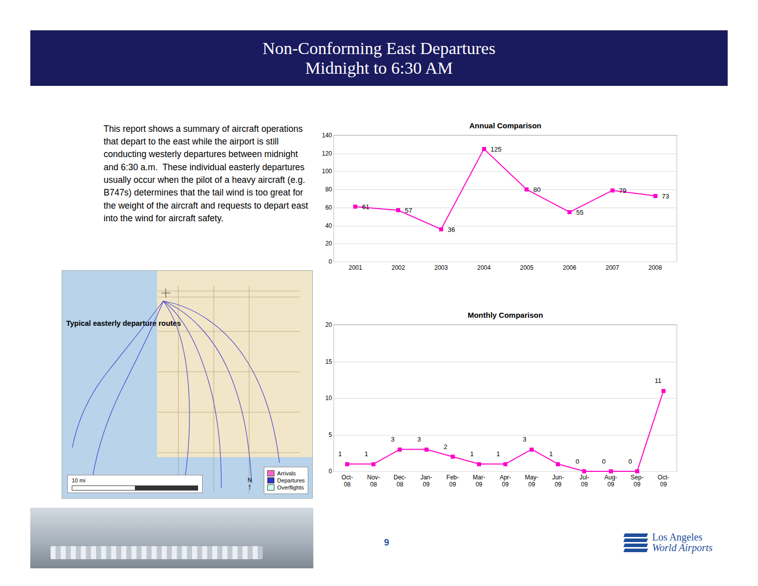Non-Conforming East Departures
Midnight to 6:30 AM
This report shows a summary of aircraft operations that depart to the east while the airport is still conducting westerly departures between midnight and 6:30 a.m. These individual easterly departures usually occur when the pilot of a heavy aircraft (e.g. B747s) determines that the tail wind is too great for the weight of the aircraft and requests to depart east into the wind for aircraft safety.
Typical easterly departure routes
10 mi
N
↑
Arrivals
Departures
Overflights
Annual Comparison
140
120
100
80
60
40
20
0
61
57
36
125
80
55
79
73
2001200220032004 2005200620072008
Monthly Comparison
20
15
10
5
0
1
1
3
3
2
1
1
3
1
0
0
0
11
Oct-
08 Nov-
08 Dec-
08 Jan-
09 Feb-
09 Mar-
09 Apr-
09 May-
09 Jun-
09 Jul-
09 Aug-
09 Sep-
09 Oct-
09
9
Los Angeles
World Airports